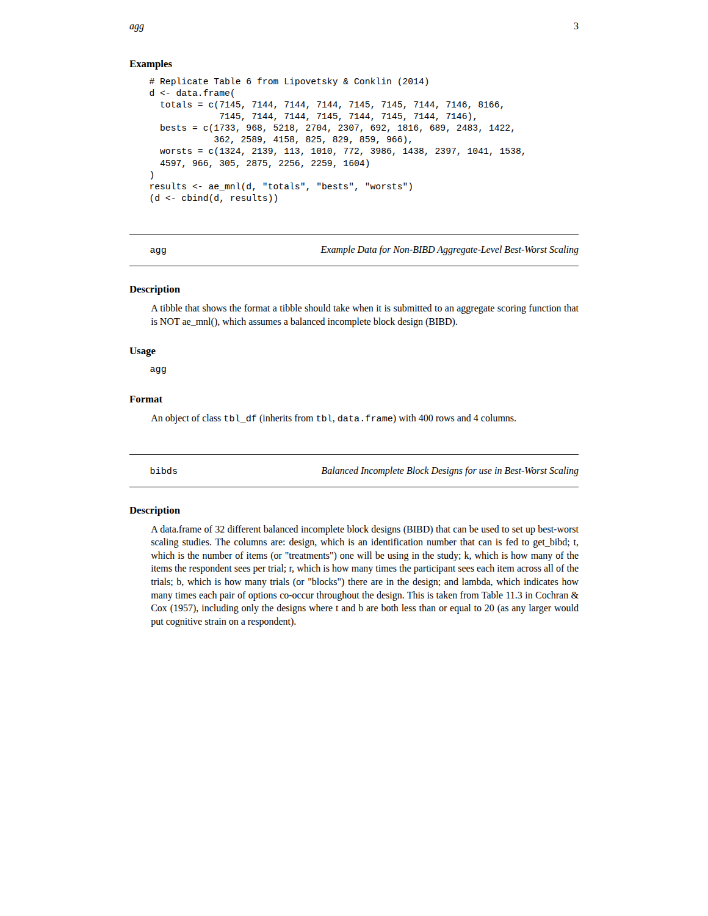agg 3
Examples
# Replicate Table 6 from Lipovetsky & Conklin (2014)
d <- data.frame(
  totals = c(7145, 7144, 7144, 7144, 7145, 7145, 7144, 7146, 8166,
             7145, 7144, 7144, 7145, 7144, 7145, 7144, 7146),
  bests = c(1733, 968, 5218, 2704, 2307, 692, 1816, 689, 2483, 1422,
            362, 2589, 4158, 825, 829, 859, 966),
  worsts = c(1324, 2139, 113, 1010, 772, 3986, 1438, 2397, 1041, 1538,
  4597, 966, 305, 2875, 2256, 2259, 1604)
)
results <- ae_mnl(d, "totals", "bests", "worsts")
(d <- cbind(d, results))
| agg | Example Data for Non-BIBD Aggregate-Level Best-Worst Scaling |
Description
A tibble that shows the format a tibble should take when it is submitted to an aggregate scoring function that is NOT ae_mnl(), which assumes a balanced incomplete block design (BIBD).
Usage
agg
Format
An object of class tbl_df (inherits from tbl, data.frame) with 400 rows and 4 columns.
| bibds | Balanced Incomplete Block Designs for use in Best-Worst Scaling |
Description
A data.frame of 32 different balanced incomplete block designs (BIBD) that can be used to set up best-worst scaling studies. The columns are: design, which is an identification number that can is fed to get_bibd; t, which is the number of items (or "treatments") one will be using in the study; k, which is how many of the items the respondent sees per trial; r, which is how many times the participant sees each item across all of the trials; b, which is how many trials (or "blocks") there are in the design; and lambda, which indicates how many times each pair of options co-occur throughout the design. This is taken from Table 11.3 in Cochran & Cox (1957), including only the designs where t and b are both less than or equal to 20 (as any larger would put cognitive strain on a respondent).